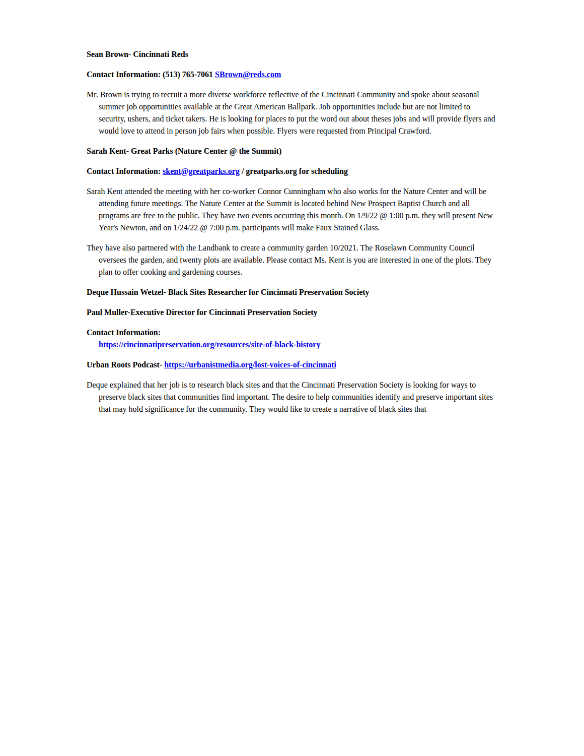Sean Brown- Cincinnati Reds
Contact Information: (513) 765-7061 SBrown@reds.com
Mr. Brown is trying to recruit a more diverse workforce reflective of the Cincinnati Community and spoke about seasonal summer job opportunities available at the Great American Ballpark. Job opportunities include but are not limited to security, ushers, and ticket takers. He is looking for places to put the word out about theses jobs and will provide flyers and would love to attend in person job fairs when possible. Flyers were requested from Principal Crawford.
Sarah Kent- Great Parks (Nature Center @ the Summit)
Contact Information: skent@greatparks.org / greatparks.org for scheduling
Sarah Kent attended the meeting with her co-worker Connor Cunningham who also works for the Nature Center and will be attending future meetings. The Nature Center at the Summit is located behind New Prospect Baptist Church and all programs are free to the public. They have two events occurring this month. On 1/9/22 @ 1:00 p.m. they will present New Year's Newton, and on 1/24/22 @ 7:00 p.m. participants will make Faux Stained Glass.
They have also partnered with the Landbank to create a community garden 10/2021. The Roselawn Community Council oversees the garden, and twenty plots are available. Please contact Ms. Kent is you are interested in one of the plots. They plan to offer cooking and gardening courses.
Deque Hussain Wetzel- Black Sites Researcher for Cincinnati Preservation Society
Paul Muller-Executive Director for Cincinnati Preservation Society
Contact Information:
https://cincinnatipreservation.org/resources/site-of-black-history
Urban Roots Podcast- https://urbanistmedia.org/lost-voices-of-cincinnati
Deque explained that her job is to research black sites and that the Cincinnati Preservation Society is looking for ways to preserve black sites that communities find important. The desire to help communities identify and preserve important sites that may hold significance for the community. They would like to create a narrative of black sites that